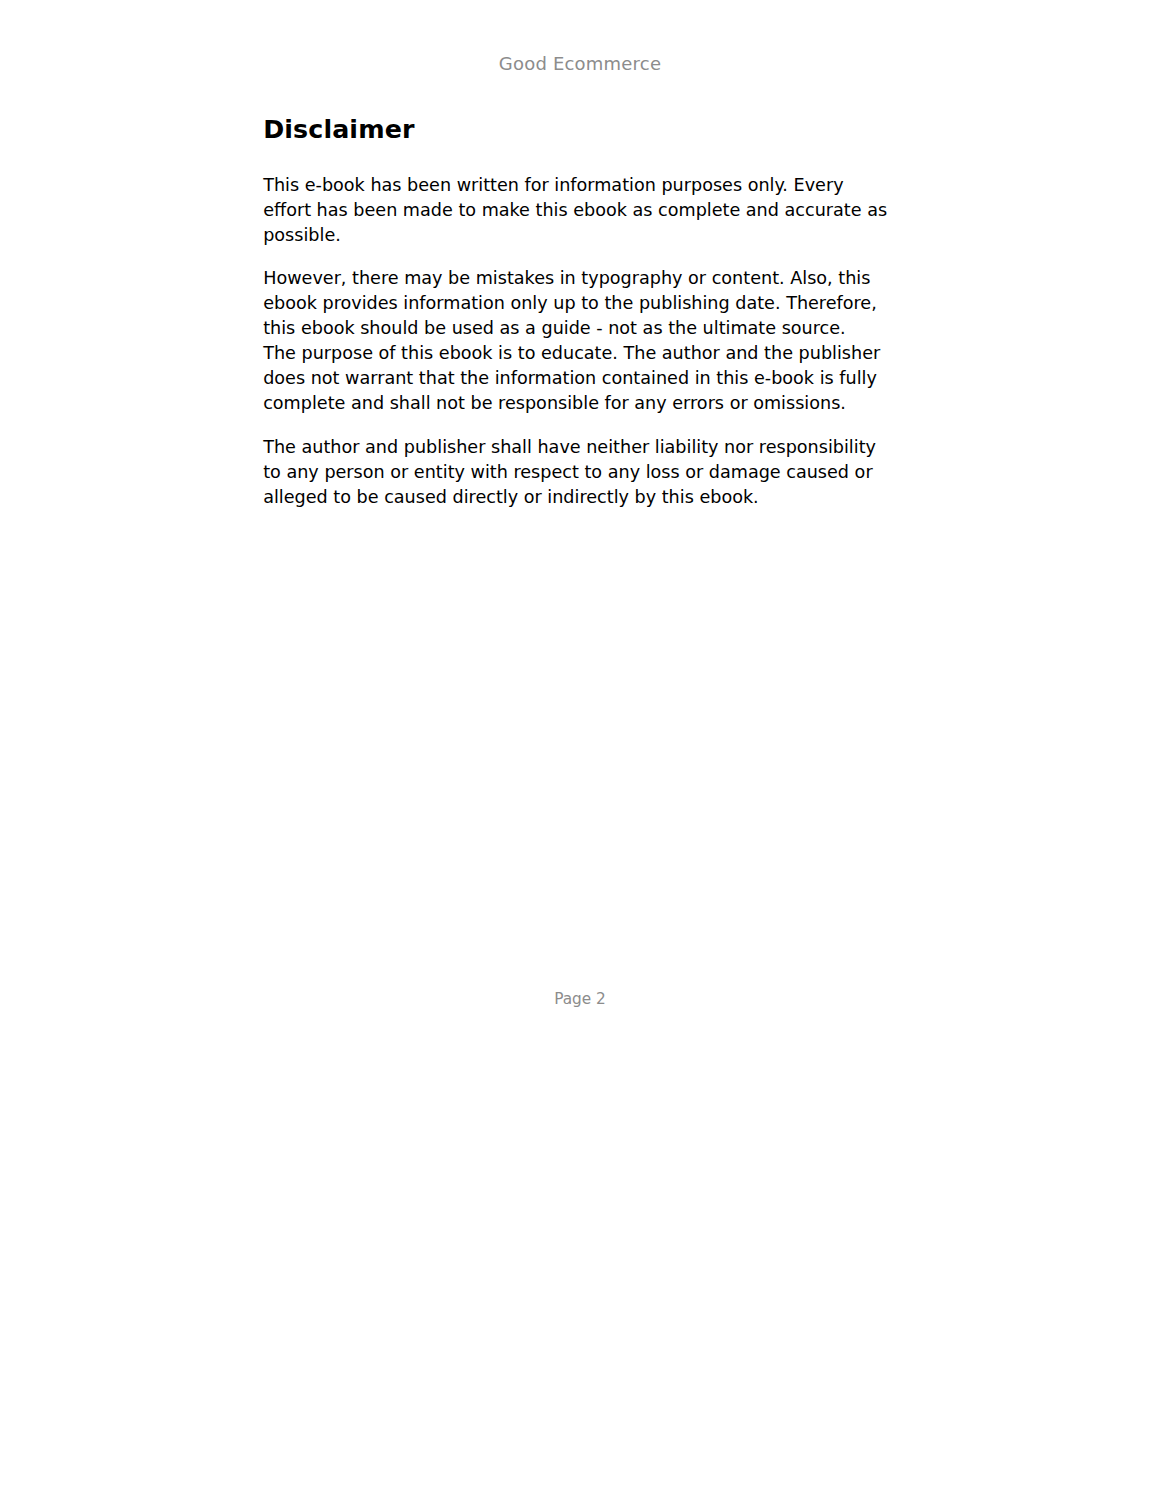Good Ecommerce
Disclaimer
This e-book has been written for information purposes only. Every effort has been made to make this ebook as complete and accurate as possible.
However, there may be mistakes in typography or content. Also, this ebook provides information only up to the publishing date. Therefore, this ebook should be used as a guide - not as the ultimate source.
The purpose of this ebook is to educate. The author and the publisher does not warrant that the information contained in this e-book is fully complete and shall not be responsible for any errors or omissions.
The author and publisher shall have neither liability nor responsibility to any person or entity with respect to any loss or damage caused or alleged to be caused directly or indirectly by this ebook.
Page 2